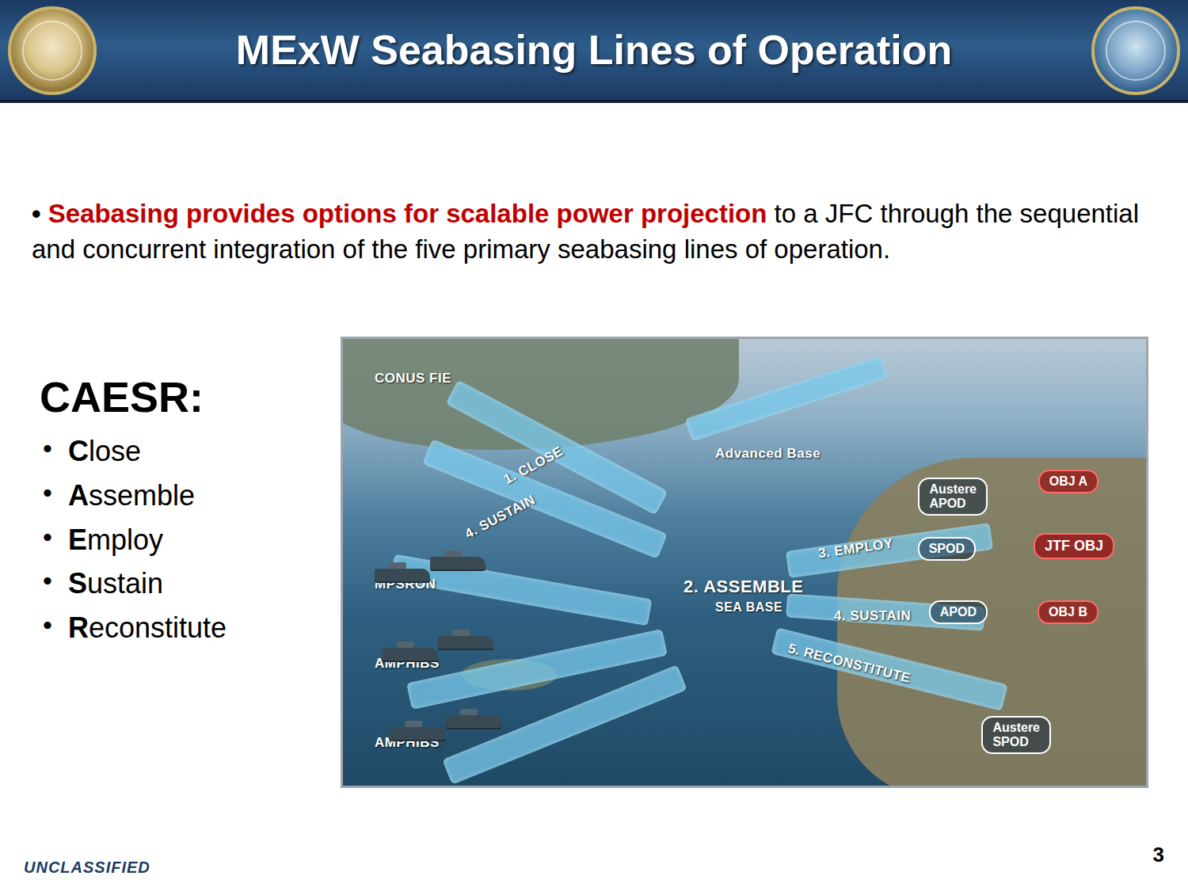MExW Seabasing Lines of Operation
• Seabasing provides options for scalable power projection to a JFC through the sequential and concurrent integration of the five primary seabasing lines of operation.
CAESR:
Close
Assemble
Employ
Sustain
Reconstitute
CONUS FIE
1. CLOSE
4. SUSTAIN
Advanced Base
3. EMPLOY
2. ASSEMBLE
SEA BASE
4. SUSTAIN
5. RECONSTITUTE
MPSRON
AMPHIBS
AMPHIBS
Austere
APOD
OBJ A
SPOD
JTF OBJ
APOD
OBJ B
Austere
SPOD
UNCLASSIFIED
3